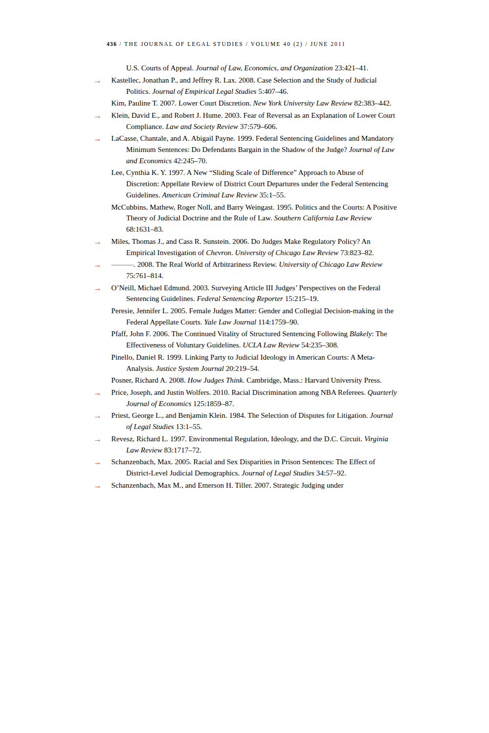436 / THE JOURNAL OF LEGAL STUDIES / VOLUME 40 (2) / JUNE 2011
U.S. Courts of Appeal. Journal of Law, Economics, and Organization 23:421–41.
Kastellec, Jonathan P., and Jeffrey R. Lax. 2008. Case Selection and the Study of Judicial Politics. Journal of Empirical Legal Studies 5:407–46.
Kim, Pauline T. 2007. Lower Court Discretion. New York University Law Review 82:383–442.
Klein, David E., and Robert J. Hume. 2003. Fear of Reversal as an Explanation of Lower Court Compliance. Law and Society Review 37:579–606.
LaCasse, Chantale, and A. Abigail Payne. 1999. Federal Sentencing Guidelines and Mandatory Minimum Sentences: Do Defendants Bargain in the Shadow of the Judge? Journal of Law and Economics 42:245–70.
Lee, Cynthia K. Y. 1997. A New “Sliding Scale of Difference” Approach to Abuse of Discretion: Appellate Review of District Court Departures under the Federal Sentencing Guidelines. American Criminal Law Review 35:1–55.
McCubbins, Mathew, Roger Noll, and Barry Weingast. 1995. Politics and the Courts: A Positive Theory of Judicial Doctrine and the Rule of Law. Southern California Law Review 68:1631–83.
Miles, Thomas J., and Cass R. Sunstein. 2006. Do Judges Make Regulatory Policy? An Empirical Investigation of Chevron. University of Chicago Law Review 73:823–82.
———. 2008. The Real World of Arbitrariness Review. University of Chicago Law Review 75:761–814.
O’Neill, Michael Edmund. 2003. Surveying Article III Judges’ Perspectives on the Federal Sentencing Guidelines. Federal Sentencing Reporter 15:215–19.
Peresie, Jennifer L. 2005. Female Judges Matter: Gender and Collegial Decision-making in the Federal Appellate Courts. Yale Law Journal 114:1759–90.
Pfaff, John F. 2006. The Continued Vitality of Structured Sentencing Following Blakely: The Effectiveness of Voluntary Guidelines. UCLA Law Review 54:235–308.
Pinello, Daniel R. 1999. Linking Party to Judicial Ideology in American Courts: A Meta-Analysis. Justice System Journal 20:219–54.
Posner, Richard A. 2008. How Judges Think. Cambridge, Mass.: Harvard University Press.
Price, Joseph, and Justin Wolfers. 2010. Racial Discrimination among NBA Referees. Quarterly Journal of Economics 125:1859–87.
Priest, George L., and Benjamin Klein. 1984. The Selection of Disputes for Litigation. Journal of Legal Studies 13:1–55.
Revesz, Richard L. 1997. Environmental Regulation, Ideology, and the D.C. Circuit. Virginia Law Review 83:1717–72.
Schanzenbach, Max. 2005. Racial and Sex Disparities in Prison Sentences: The Effect of District-Level Judicial Demographics. Journal of Legal Studies 34:57–92.
Schanzenbach, Max M., and Emerson H. Tiller. 2007. Strategic Judging under